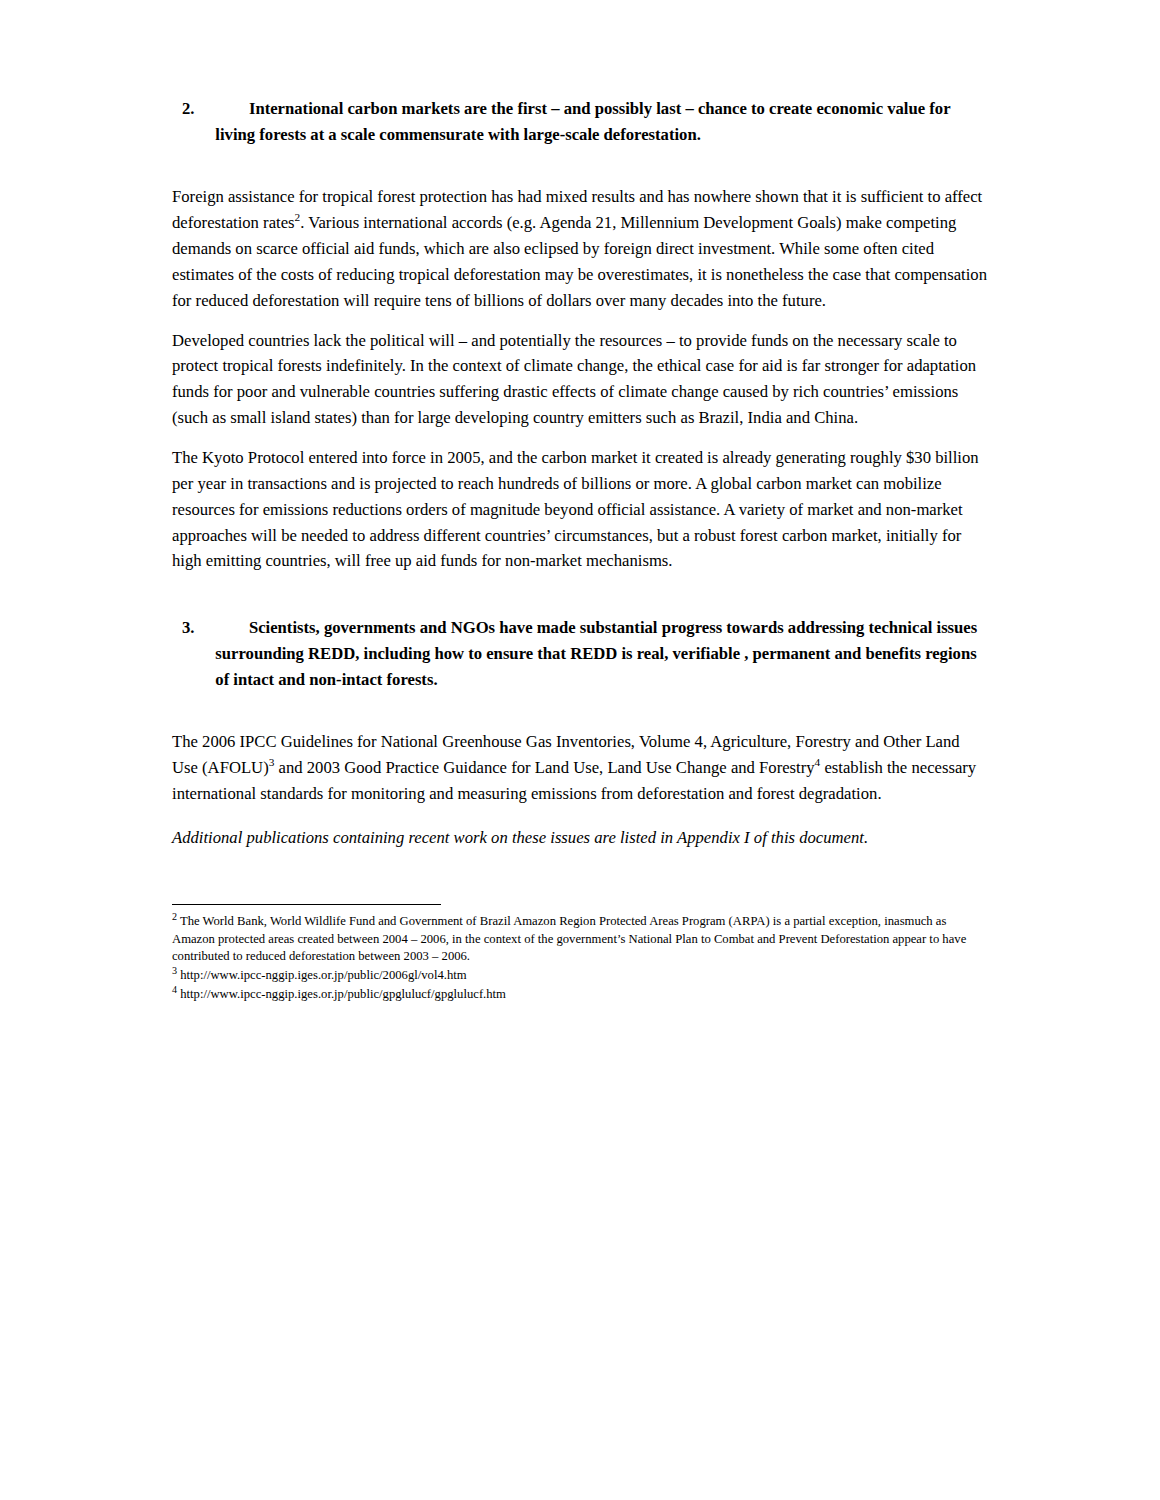2. International carbon markets are the first – and possibly last – chance to create economic value for living forests at a scale commensurate with large-scale deforestation.
Foreign assistance for tropical forest protection has had mixed results and has nowhere shown that it is sufficient to affect deforestation rates2. Various international accords (e.g. Agenda 21, Millennium Development Goals) make competing demands on scarce official aid funds, which are also eclipsed by foreign direct investment. While some often cited estimates of the costs of reducing tropical deforestation may be overestimates, it is nonetheless the case that compensation for reduced deforestation will require tens of billions of dollars over many decades into the future.
Developed countries lack the political will – and potentially the resources – to provide funds on the necessary scale to protect tropical forests indefinitely. In the context of climate change, the ethical case for aid is far stronger for adaptation funds for poor and vulnerable countries suffering drastic effects of climate change caused by rich countries’ emissions (such as small island states) than for large developing country emitters such as Brazil, India and China.
The Kyoto Protocol entered into force in 2005, and the carbon market it created is already generating roughly $30 billion per year in transactions and is projected to reach hundreds of billions or more. A global carbon market can mobilize resources for emissions reductions orders of magnitude beyond official assistance. A variety of market and non-market approaches will be needed to address different countries’ circumstances, but a robust forest carbon market, initially for high emitting countries, will free up aid funds for non-market mechanisms.
3. Scientists, governments and NGOs have made substantial progress towards addressing technical issues surrounding REDD, including how to ensure that REDD is real, verifiable , permanent and benefits regions of intact and non-intact forests.
The 2006 IPCC Guidelines for National Greenhouse Gas Inventories, Volume 4, Agriculture, Forestry and Other Land Use (AFOLU)3 and 2003 Good Practice Guidance for Land Use, Land Use Change and Forestry4 establish the necessary international standards for monitoring and measuring emissions from deforestation and forest degradation.
Additional publications containing recent work on these issues are listed in Appendix I of this document.
2 The World Bank, World Wildlife Fund and Government of Brazil Amazon Region Protected Areas Program (ARPA) is a partial exception, inasmuch as Amazon protected areas created between 2004 – 2006, in the context of the government’s National Plan to Combat and Prevent Deforestation appear to have contributed to reduced deforestation between 2003 – 2006.
3 http://www.ipcc-nggip.iges.or.jp/public/2006gl/vol4.htm
4 http://www.ipcc-nggip.iges.or.jp/public/gpglulucf/gpglulucf.htm